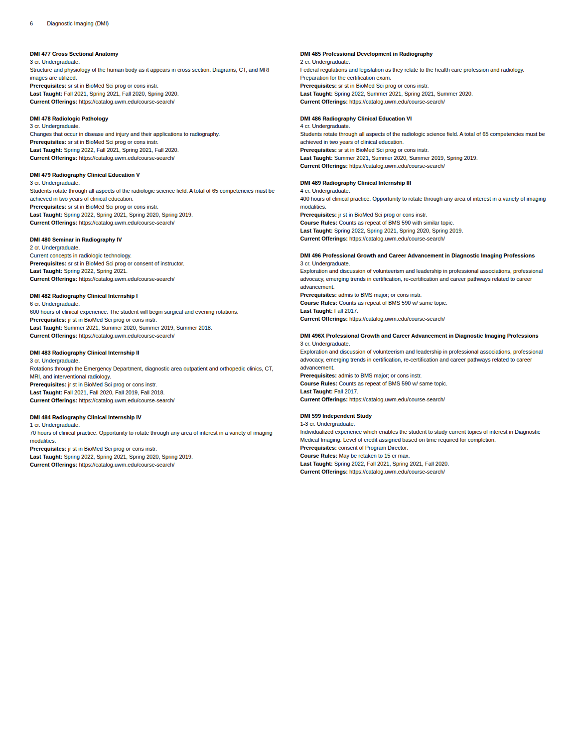6 Diagnostic Imaging (DMI)
DMI 477 Cross Sectional Anatomy
3 cr. Undergraduate.
Structure and physiology of the human body as it appears in cross section. Diagrams, CT, and MRI images are utilized.
Prerequisites: sr st in BioMed Sci prog or cons instr.
Last Taught: Fall 2021, Spring 2021, Fall 2020, Spring 2020.
Current Offerings: https://catalog.uwm.edu/course-search/
DMI 478 Radiologic Pathology
3 cr. Undergraduate.
Changes that occur in disease and injury and their applications to radiography.
Prerequisites: sr st in BioMed Sci prog or cons instr.
Last Taught: Spring 2022, Fall 2021, Spring 2021, Fall 2020.
Current Offerings: https://catalog.uwm.edu/course-search/
DMI 479 Radiography Clinical Education V
3 cr. Undergraduate.
Students rotate through all aspects of the radiologic science field. A total of 65 competencies must be achieved in two years of clinical education.
Prerequisites: sr st in BioMed Sci prog or cons instr.
Last Taught: Spring 2022, Spring 2021, Spring 2020, Spring 2019.
Current Offerings: https://catalog.uwm.edu/course-search/
DMI 480 Seminar in Radiography IV
2 cr. Undergraduate.
Current concepts in radiologic technology.
Prerequisites: sr st in BioMed Sci prog or consent of instructor.
Last Taught: Spring 2022, Spring 2021.
Current Offerings: https://catalog.uwm.edu/course-search/
DMI 482 Radiography Clinical Internship I
6 cr. Undergraduate.
600 hours of clinical experience. The student will begin surgical and evening rotations.
Prerequisites: jr st in BioMed Sci prog or cons instr.
Last Taught: Summer 2021, Summer 2020, Summer 2019, Summer 2018.
Current Offerings: https://catalog.uwm.edu/course-search/
DMI 483 Radiography Clinical Internship II
3 cr. Undergraduate.
Rotations through the Emergency Department, diagnostic area outpatient and orthopedic clinics, CT, MRI, and interventional radiology.
Prerequisites: jr st in BioMed Sci prog or cons instr.
Last Taught: Fall 2021, Fall 2020, Fall 2019, Fall 2018.
Current Offerings: https://catalog.uwm.edu/course-search/
DMI 484 Radiography Clinical Internship IV
1 cr. Undergraduate.
70 hours of clinical practice. Opportunity to rotate through any area of interest in a variety of imaging modalities.
Prerequisites: jr st in BioMed Sci prog or cons instr.
Last Taught: Spring 2022, Spring 2021, Spring 2020, Spring 2019.
Current Offerings: https://catalog.uwm.edu/course-search/
DMI 485 Professional Development in Radiography
2 cr. Undergraduate.
Federal regulations and legislation as they relate to the health care profession and radiology. Preparation for the certification exam.
Prerequisites: sr st in BioMed Sci prog or cons instr.
Last Taught: Spring 2022, Summer 2021, Spring 2021, Summer 2020.
Current Offerings: https://catalog.uwm.edu/course-search/
DMI 486 Radiography Clinical Education VI
4 cr. Undergraduate.
Students rotate through all aspects of the radiologic science field. A total of 65 competencies must be achieved in two years of clinical education.
Prerequisites: sr st in BioMed Sci prog or cons instr.
Last Taught: Summer 2021, Summer 2020, Summer 2019, Spring 2019.
Current Offerings: https://catalog.uwm.edu/course-search/
DMI 489 Radiography Clinical Internship III
4 cr. Undergraduate.
400 hours of clinical practice. Opportunity to rotate through any area of interest in a variety of imaging modalities.
Prerequisites: jr st in BioMed Sci prog or cons instr.
Course Rules: Counts as repeat of BMS 590 with similar topic.
Last Taught: Spring 2022, Spring 2021, Spring 2020, Spring 2019.
Current Offerings: https://catalog.uwm.edu/course-search/
DMI 496 Professional Growth and Career Advancement in Diagnostic Imaging Professions
3 cr. Undergraduate.
Exploration and discussion of volunteerism and leadership in professional associations, professional advocacy, emerging trends in certification, re-certification and career pathways related to career advancement.
Prerequisites: admis to BMS major; or cons instr.
Course Rules: Counts as repeat of BMS 590 w/ same topic.
Last Taught: Fall 2017.
Current Offerings: https://catalog.uwm.edu/course-search/
DMI 496X Professional Growth and Career Advancement in Diagnostic Imaging Professions
3 cr. Undergraduate.
Exploration and discussion of volunteerism and leadership in professional associations, professional advocacy, emerging trends in certification, re-certification and career pathways related to career advancement.
Prerequisites: admis to BMS major; or cons instr.
Course Rules: Counts as repeat of BMS 590 w/ same topic.
Last Taught: Fall 2017.
Current Offerings: https://catalog.uwm.edu/course-search/
DMI 599 Independent Study
1-3 cr. Undergraduate.
Individualized experience which enables the student to study current topics of interest in Diagnostic Medical Imaging. Level of credit assigned based on time required for completion.
Prerequisites: consent of Program Director.
Course Rules: May be retaken to 15 cr max.
Last Taught: Spring 2022, Fall 2021, Spring 2021, Fall 2020.
Current Offerings: https://catalog.uwm.edu/course-search/